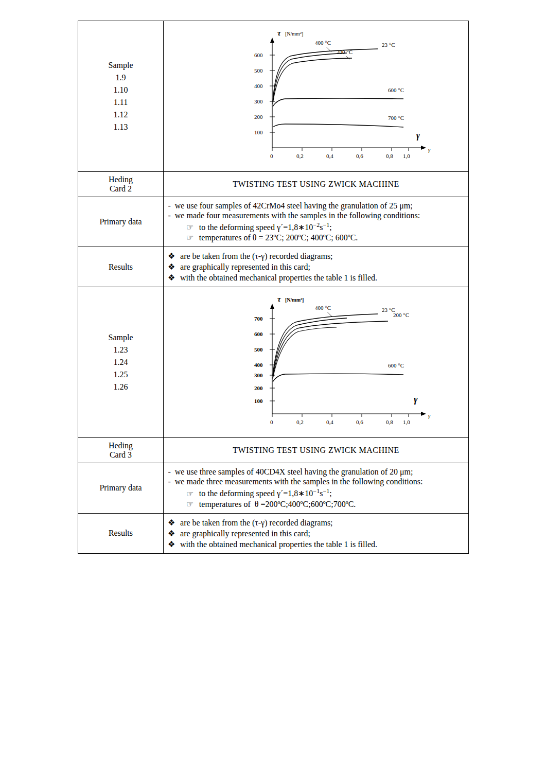| Sample 1.9 1.10 1.11 1.12 1.13 | τ [N/mm²] 600 500 400 300 200 100 0 0,2 0,4 0,6 0,8 1,0 γ γ 23 °C 400 °C 200 °C 600 °C 700 °C |
| Heding Card 2 | TWISTING TEST USING ZWICK MACHINE |
| Primary data | we use four samples of 42CrMo4 steel having the granulation of 25 μm; we made four measurements with the samples in the following conditions: to the deforming speed γ ´=1,8∗10 −2 s −1 ; temperatures of θ = 23ºC; 200ºC; 400ºC; 600ºC. |
| Results | are be taken from the ( τ - γ ) recorded diagrams; are graphically represented in this card; with the obtained mechanical properties the table 1 is filled. |
| Sample 1.23 1.24 1.25 1.26 | τ [N/mm²] 700 600 500 400 300 200 100 0 0,2 0,4 0,6 0,8 1,0 γ γ 23 °C 400 °C 200 °C . 600 °C |
| Heding Card 3 | TWISTING TEST USING ZWICK MACHINE |
| Primary data | we use three samples of 40CD4X steel having the granulation of 20 μm; we made three measurements with the samples in the following conditions: to the deforming speed γ ´=1,8∗10 −1 s −1 ; temperatures of θ =200ºC;400ºC;600ºC;700ºC. |
| Results | are be taken from the ( τ - γ ) recorded diagrams; are graphically represented in this card; with the obtained mechanical properties the table 1 is filled. |